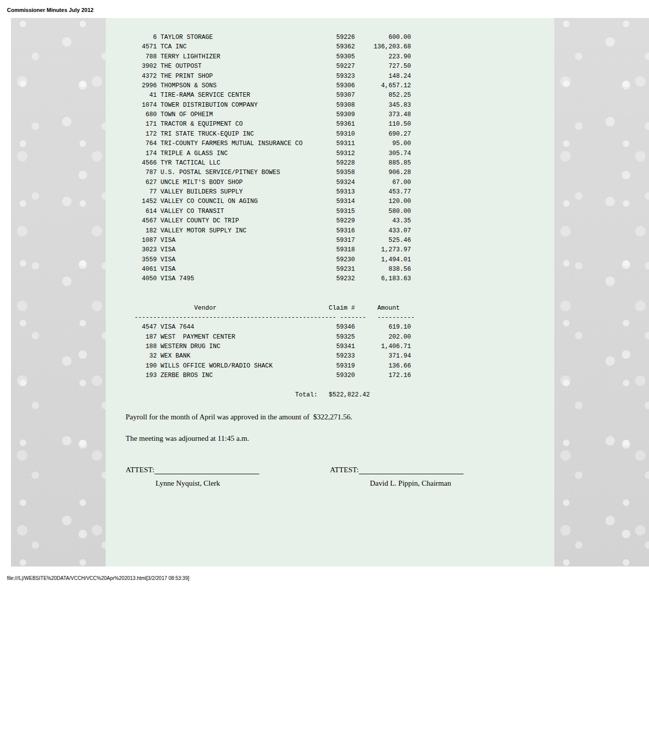Commissioner Minutes July 2012
      6 TAYLOR STORAGE                                 59226         600.00
   4571 TCA INC                                        59362     136,203.68
    788 TERRY LIGHTHIZER                               59305         223.90
   3902 THE OUTPOST                                    59227         727.50
   4372 THE PRINT SHOP                                 59323         148.24
   2996 THOMPSON & SONS                                59306       4,657.12
     41 TIRE-RAMA SERVICE CENTER                       59307         852.25
   1074 TOWER DISTRIBUTION COMPANY                     59308         345.83
    680 TOWN OF OPHEIM                                 59309         373.48
    171 TRACTOR & EQUIPMENT CO                         59361         110.50
    172 TRI STATE TRUCK-EQUIP INC                      59310         690.27
    764 TRI-COUNTY FARMERS MUTUAL INSURANCE CO         59311          95.00
    174 TRIPLE A GLASS INC                             59312         305.74
   4566 TYR TACTICAL LLC                               59228         885.85
    787 U.S. POSTAL SERVICE/PITNEY BOWES               59358         906.28
    627 UNCLE MILT'S BODY SHOP                         59324          67.00
     77 VALLEY BUILDERS SUPPLY                         59313         453.77
   1452 VALLEY CO COUNCIL ON AGING                     59314         120.00
    614 VALLEY CO TRANSIT                              59315         580.00
   4567 VALLEY COUNTY DC TRIP                          59229          43.35
    182 VALLEY MOTOR SUPPLY INC                        59316         433.07
   1087 VISA                                           59317         525.46
   3023 VISA                                           59318       1,273.97
   3559 VISA                                           59230       1,494.01
   4061 VISA                                           59231         838.56
   4050 VISA 7495                                      59232       6,183.63


                 Vendor                              Claim #      Amount
 ------------------------------------------------------ -------   ----------
   4547 VISA 7644                                      59346         619.10
    187 WEST  PAYMENT CENTER                           59325         202.00
    188 WESTERN DRUG INC                               59341       1,406.71
     32 WEX BANK                                       59233         371.94
    190 WILLS OFFICE WORLD/RADIO SHACK                 59319         136.66
    193 ZERBE BROS INC                                 59320         172.16

                                            Total:   $522,822.42
Payroll for the month of April was approved in the amount of $322,271.56.
The meeting was adjourned at 11:45 a.m.
ATTEST:
Lynne Nyquist, Clerk
ATTEST:
David L. Pippin, Chairman
file:///L|/WEBSITE%20DATA/VCCH/VCC%20Apr%202013.html[3/2/2017 08:53:39]